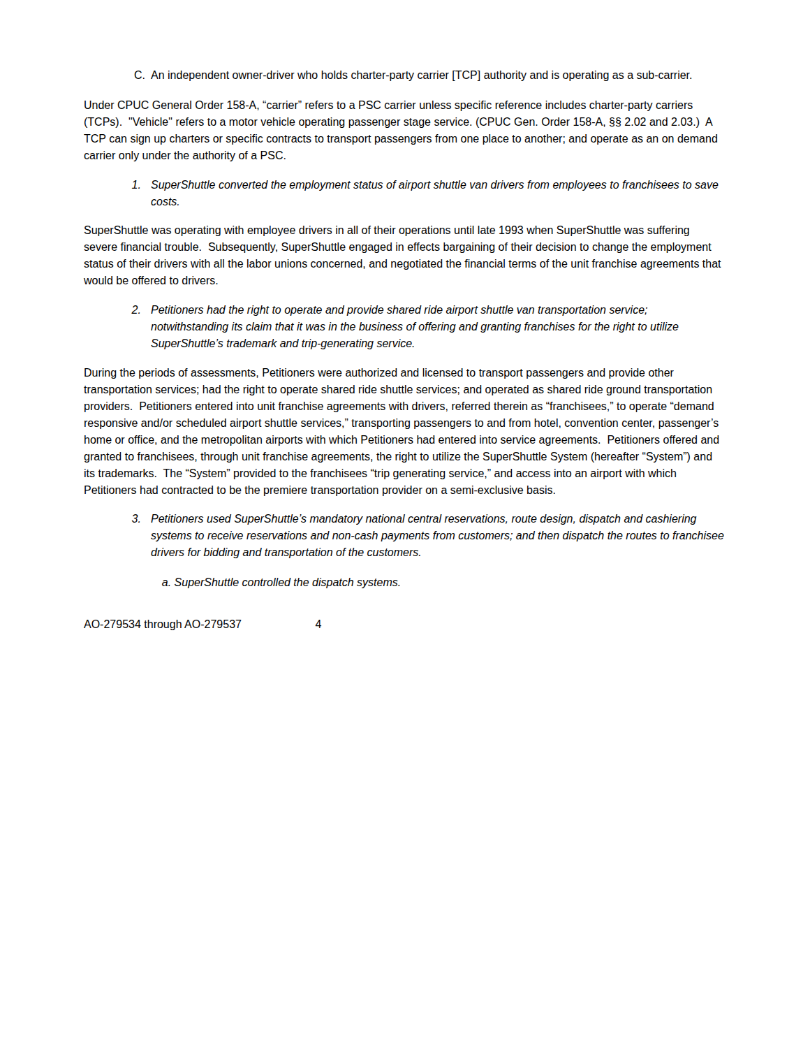C. An independent owner-driver who holds charter-party carrier [TCP] authority and is operating as a sub-carrier.
Under CPUC General Order 158-A, “carrier” refers to a PSC carrier unless specific reference includes charter-party carriers (TCPs). "Vehicle" refers to a motor vehicle operating passenger stage service. (CPUC Gen. Order 158-A, §§ 2.02 and 2.03.) A TCP can sign up charters or specific contracts to transport passengers from one place to another; and operate as an on demand carrier only under the authority of a PSC.
SuperShuttle converted the employment status of airport shuttle van drivers from employees to franchisees to save costs.
SuperShuttle was operating with employee drivers in all of their operations until late 1993 when SuperShuttle was suffering severe financial trouble. Subsequently, SuperShuttle engaged in effects bargaining of their decision to change the employment status of their drivers with all the labor unions concerned, and negotiated the financial terms of the unit franchise agreements that would be offered to drivers.
Petitioners had the right to operate and provide shared ride airport shuttle van transportation service; notwithstanding its claim that it was in the business of offering and granting franchises for the right to utilize SuperShuttle’s trademark and trip-generating service.
During the periods of assessments, Petitioners were authorized and licensed to transport passengers and provide other transportation services; had the right to operate shared ride shuttle services; and operated as shared ride ground transportation providers. Petitioners entered into unit franchise agreements with drivers, referred therein as “franchisees,” to operate “demand responsive and/or scheduled airport shuttle services,” transporting passengers to and from hotel, convention center, passenger’s home or office, and the metropolitan airports with which Petitioners had entered into service agreements. Petitioners offered and granted to franchisees, through unit franchise agreements, the right to utilize the SuperShuttle System (hereafter “System”) and its trademarks. The “System” provided to the franchisees “trip generating service,” and access into an airport with which Petitioners had contracted to be the premiere transportation provider on a semi-exclusive basis.
Petitioners used SuperShuttle’s mandatory national central reservations, route design, dispatch and cashiering systems to receive reservations and non-cash payments from customers; and then dispatch the routes to franchisee drivers for bidding and transportation of the customers.
SuperShuttle controlled the dispatch systems.
AO-279534 through AO-2795374